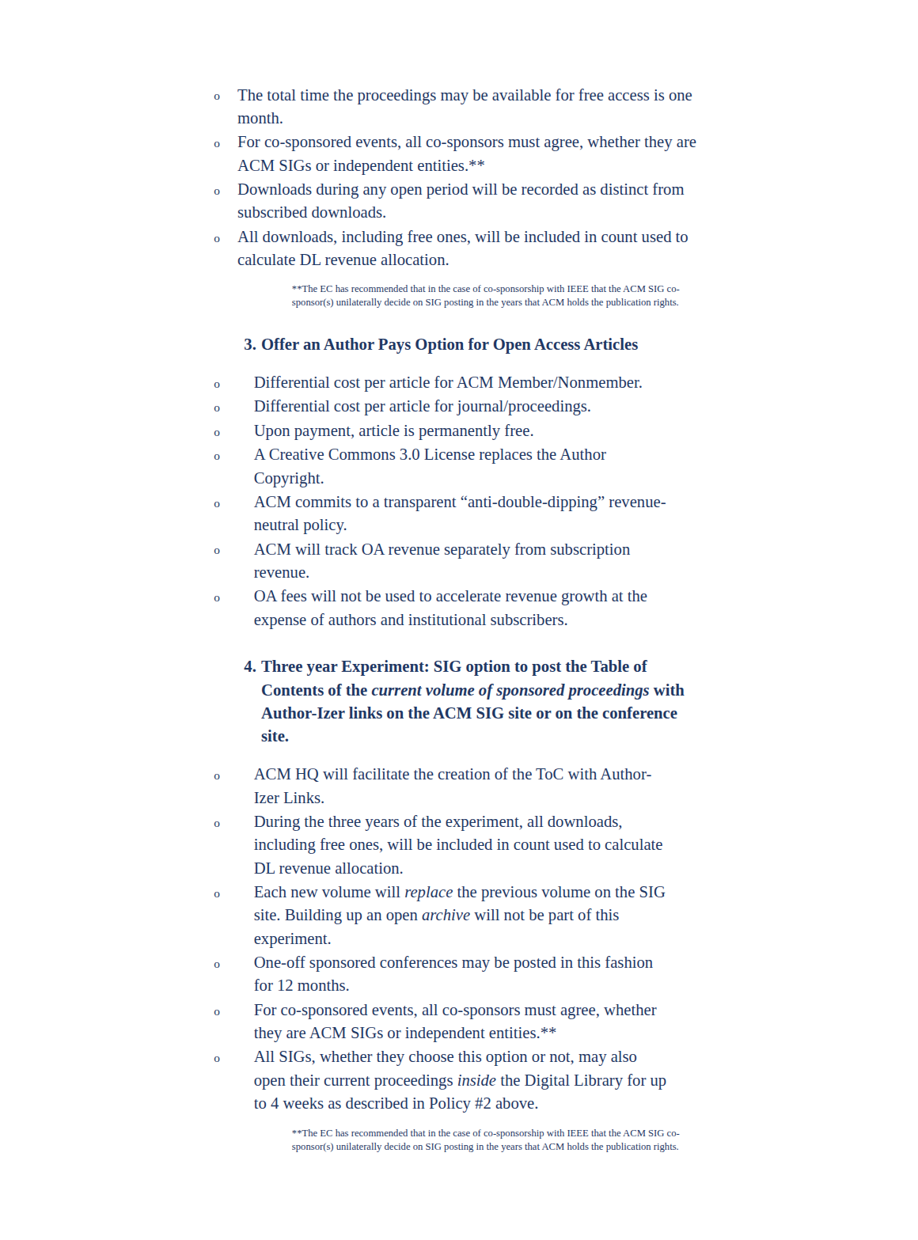The total time the proceedings may be available for free access is one month.
For co-sponsored events, all co-sponsors must agree, whether they are ACM SIGs or independent entities.**
Downloads during any open period will be recorded as distinct from subscribed downloads.
All downloads, including free ones, will be included in count used to calculate DL revenue allocation.
**The EC has recommended that in the case of co-sponsorship with IEEE that the ACM SIG co-sponsor(s) unilaterally decide on SIG posting in the years that ACM holds the publication rights.
3. Offer an Author Pays Option for Open Access Articles
Differential cost per article for ACM Member/Nonmember.
Differential cost per article for journal/proceedings.
Upon payment, article is permanently free.
A Creative Commons 3.0 License replaces the Author Copyright.
ACM commits to a transparent “anti-double-dipping” revenue-neutral policy.
ACM will track OA revenue separately from subscription revenue.
OA fees will not be used to accelerate revenue growth at the expense of authors and institutional subscribers.
4. Three year Experiment: SIG option to post the Table of Contents of the current volume of sponsored proceedings with Author-Izer links on the ACM SIG site or on the conference site.
ACM HQ will facilitate the creation of the ToC with Author-Izer Links.
During the three years of the experiment, all downloads, including free ones, will be included in count used to calculate DL revenue allocation.
Each new volume will replace the previous volume on the SIG site. Building up an open archive will not be part of this experiment.
One-off sponsored conferences may be posted in this fashion for 12 months.
For co-sponsored events, all co-sponsors must agree, whether they are ACM SIGs or independent entities.**
All SIGs, whether they choose this option or not, may also open their current proceedings inside the Digital Library for up to 4 weeks as described in Policy #2 above.
**The EC has recommended that in the case of co-sponsorship with IEEE that the ACM SIG co-sponsor(s) unilaterally decide on SIG posting in the years that ACM holds the publication rights.